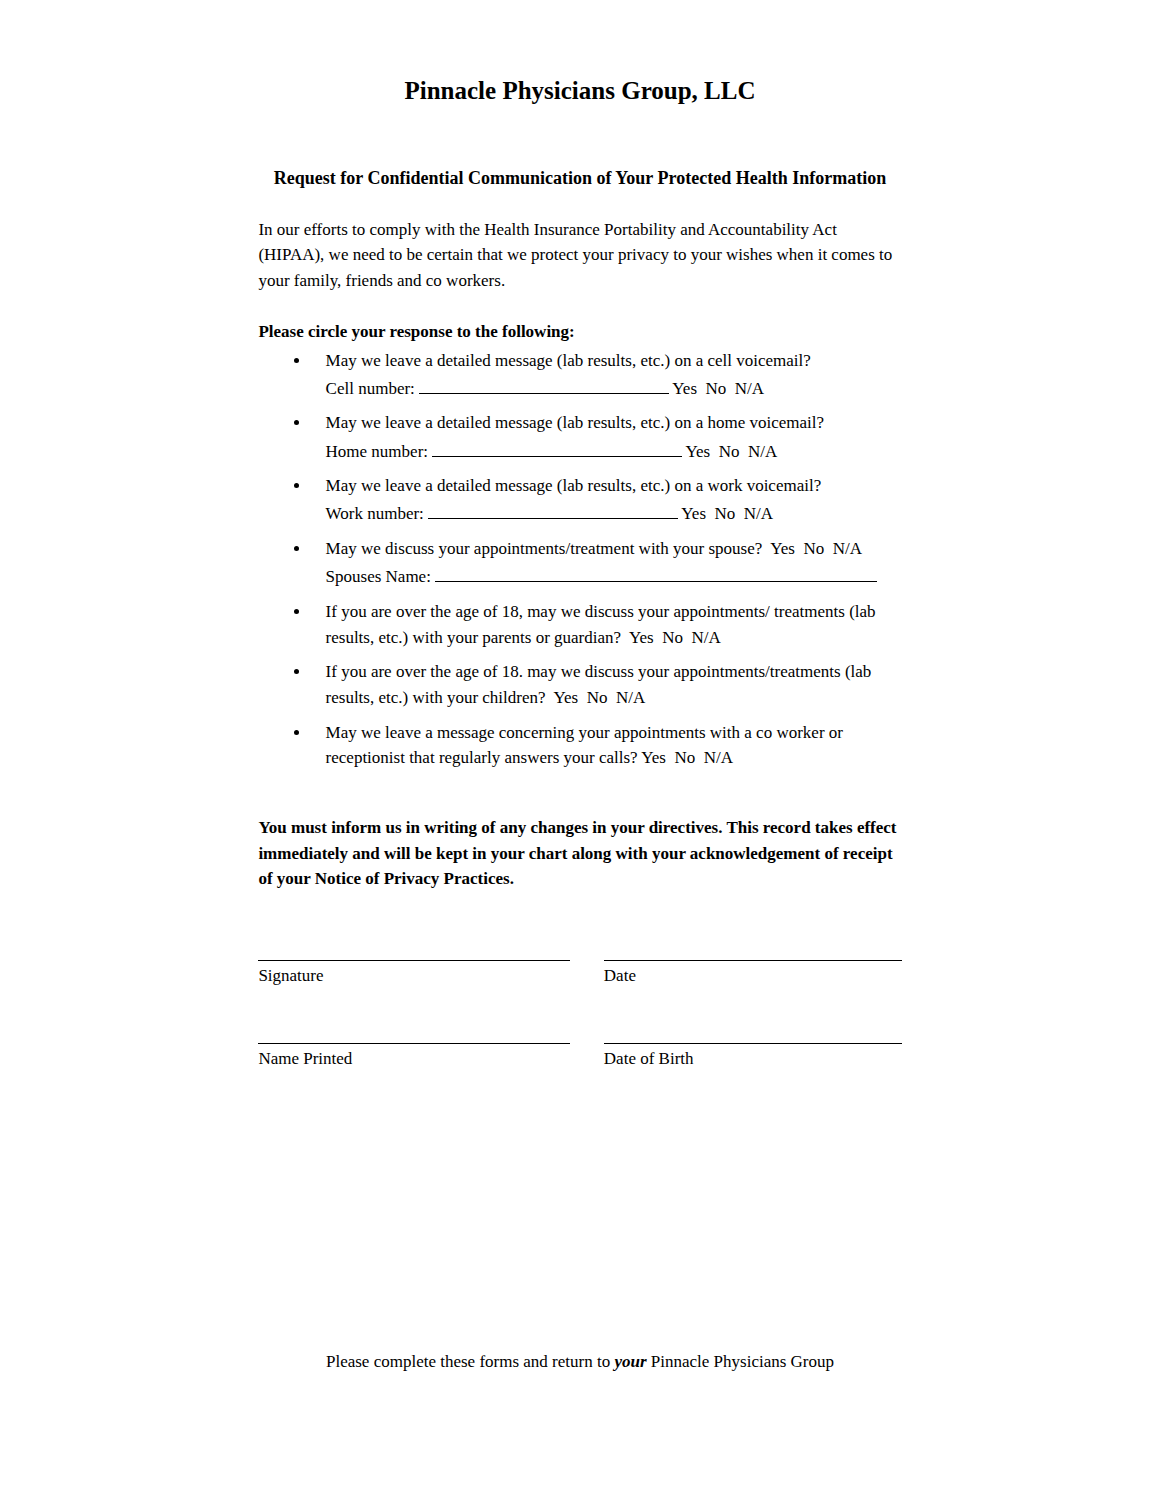Pinnacle Physicians Group, LLC
Request for Confidential Communication of Your Protected Health Information
In our efforts to comply with the Health Insurance Portability and Accountability Act (HIPAA), we need to be certain that we protect your privacy to your wishes when it comes to your family, friends and co workers.
Please circle your response to the following:
May we leave a detailed message (lab results, etc.) on a cell voicemail? Cell number: Yes No N/A
May we leave a detailed message (lab results, etc.) on a home voicemail? Home number: Yes No N/A
May we leave a detailed message (lab results, etc.) on a work voicemail? Work number: Yes No N/A
May we discuss your appointments/treatment with your spouse? Yes No N/A Spouses Name:
If you are over the age of 18, may we discuss your appointments/ treatments (lab results, etc.) with your parents or guardian? Yes No N/A
If you are over the age of 18. may we discuss your appointments/treatments (lab results, etc.) with your children? Yes No N/A
May we leave a message concerning your appointments with a co worker or receptionist that regularly answers your calls? Yes No N/A
You must inform us in writing of any changes in your directives. This record takes effect immediately and will be kept in your chart along with your acknowledgement of receipt of your Notice of Privacy Practices.
| Signature | | Date |
| Name Printed | | Date of Birth |
Please complete these forms and return to your Pinnacle Physicians Group